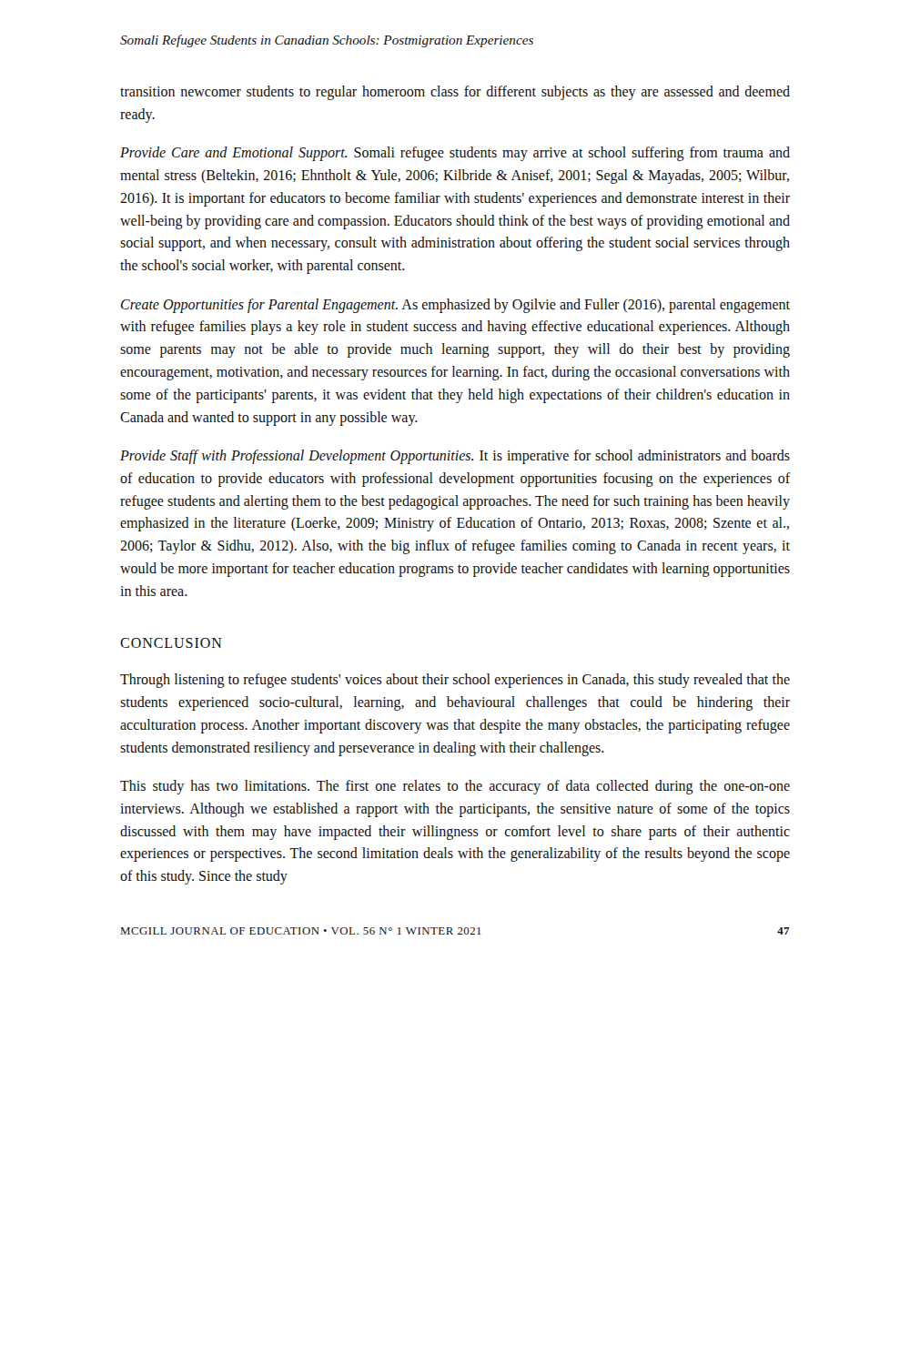Somali Refugee Students in Canadian Schools: Postmigration Experiences
transition newcomer students to regular homeroom class for different subjects as they are assessed and deemed ready.
Provide Care and Emotional Support. Somali refugee students may arrive at school suffering from trauma and mental stress (Beltekin, 2016; Ehntholt & Yule, 2006; Kilbride & Anisef, 2001; Segal & Mayadas, 2005; Wilbur, 2016). It is important for educators to become familiar with students' experiences and demonstrate interest in their well-being by providing care and compassion. Educators should think of the best ways of providing emotional and social support, and when necessary, consult with administration about offering the student social services through the school's social worker, with parental consent.
Create Opportunities for Parental Engagement. As emphasized by Ogilvie and Fuller (2016), parental engagement with refugee families plays a key role in student success and having effective educational experiences. Although some parents may not be able to provide much learning support, they will do their best by providing encouragement, motivation, and necessary resources for learning. In fact, during the occasional conversations with some of the participants' parents, it was evident that they held high expectations of their children's education in Canada and wanted to support in any possible way.
Provide Staff with Professional Development Opportunities. It is imperative for school administrators and boards of education to provide educators with professional development opportunities focusing on the experiences of refugee students and alerting them to the best pedagogical approaches. The need for such training has been heavily emphasized in the literature (Loerke, 2009; Ministry of Education of Ontario, 2013; Roxas, 2008; Szente et al., 2006; Taylor & Sidhu, 2012). Also, with the big influx of refugee families coming to Canada in recent years, it would be more important for teacher education programs to provide teacher candidates with learning opportunities in this area.
Conclusion
Through listening to refugee students' voices about their school experiences in Canada, this study revealed that the students experienced socio-cultural, learning, and behavioural challenges that could be hindering their acculturation process. Another important discovery was that despite the many obstacles, the participating refugee students demonstrated resiliency and perseverance in dealing with their challenges.
This study has two limitations. The first one relates to the accuracy of data collected during the one-on-one interviews. Although we established a rapport with the participants, the sensitive nature of some of the topics discussed with them may have impacted their willingness or comfort level to share parts of their authentic experiences or perspectives. The second limitation deals with the generalizability of the results beyond the scope of this study. Since the study
McGill Journal of Education • Vol. 56 N° 1 Winter 2021 47